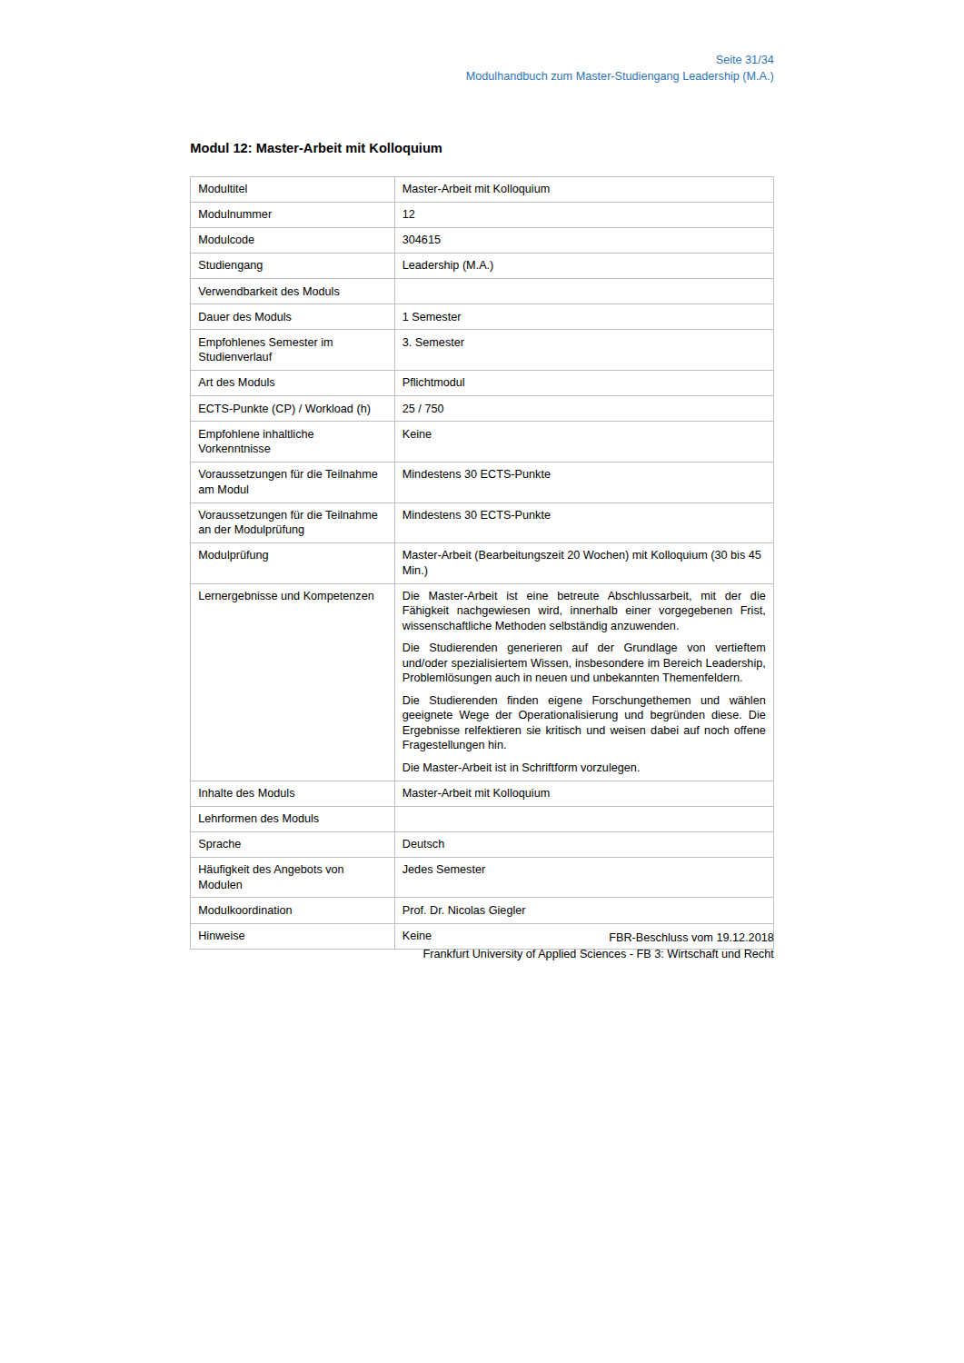Seite 31/34
Modulhandbuch zum Master-Studiengang Leadership (M.A.)
Modul 12: Master-Arbeit mit Kolloquium
| Modultitel | Master-Arbeit mit Kolloquium |
| Modulnummer | 12 |
| Modulcode | 304615 |
| Studiengang | Leadership (M.A.) |
| Verwendbarkeit des Moduls | |
| Dauer des Moduls | 1 Semester |
| Empfohlenes Semester im Studienverlauf | 3. Semester |
| Art des Moduls | Pflichtmodul |
| ECTS-Punkte (CP) / Workload (h) | 25 / 750 |
| Empfohlene inhaltliche Vorkenntnisse | Keine |
| Voraussetzungen für die Teilnahme am Modul | Mindestens 30 ECTS-Punkte |
| Voraussetzungen für die Teilnahme an der Modulprüfung | Mindestens 30 ECTS-Punkte |
| Modulprüfung | Master-Arbeit (Bearbeitungszeit 20 Wochen) mit Kolloquium (30 bis 45 Min.) |
| Lernergebnisse und Kompetenzen | Die Master-Arbeit ist eine betreute Abschlussarbeit, mit der die Fähigkeit nachgewiesen wird, innerhalb einer vorgegebenen Frist, wissenschaftliche Methoden selbständig anzuwenden. Die Studierenden generieren auf der Grundlage von vertieftem und/oder spezialisiertem Wissen, insbesondere im Bereich Leadership, Problemlösungen auch in neuen und unbekannten Themenfeldern. Die Studierenden finden eigene Forschungethemen und wählen geeignete Wege der Operationalisierung und begründen diese. Die Ergebnisse relfektieren sie kritisch und weisen dabei auf noch offene Fragestellungen hin. Die Master-Arbeit ist in Schriftform vorzulegen. |
| Inhalte des Moduls | Master-Arbeit mit Kolloquium |
| Lehrformen des Moduls | |
| Sprache | Deutsch |
| Häufigkeit des Angebots von Modulen | Jedes Semester |
| Modulkoordination | Prof. Dr. Nicolas Giegler |
| Hinweise | Keine |
FBR-Beschluss vom 19.12.2018
Frankfurt University of Applied Sciences - FB 3: Wirtschaft und Recht